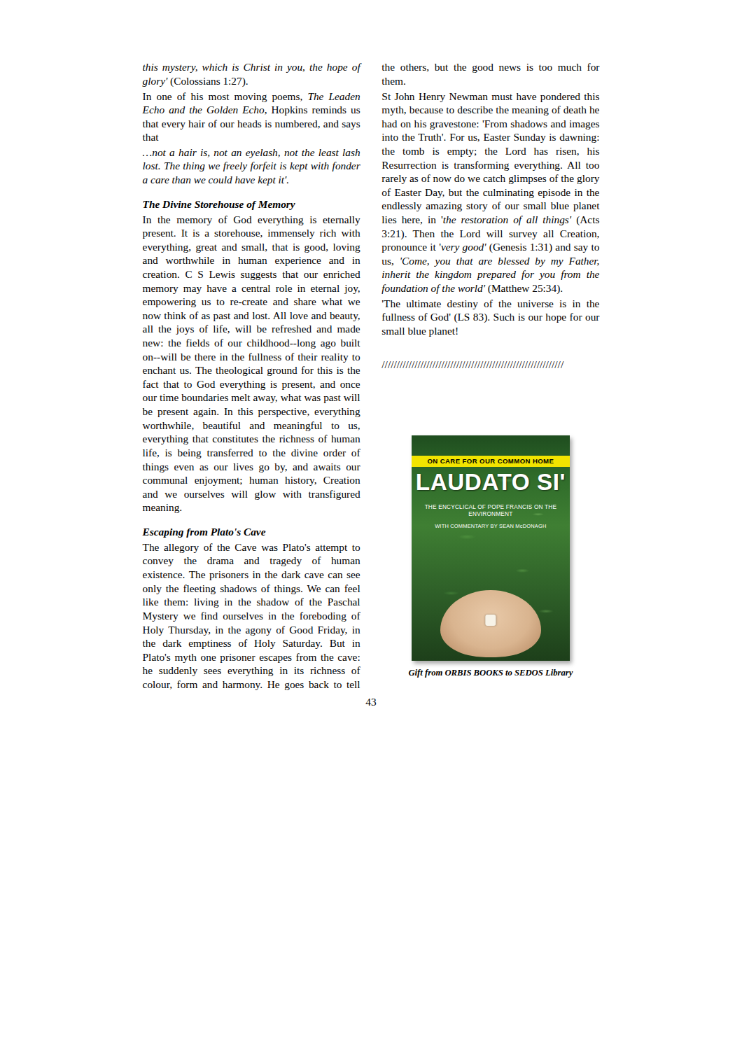this mystery, which is Christ in you, the hope of glory' (Colossians 1:27).
In one of his most moving poems, The Leaden Echo and the Golden Echo, Hopkins reminds us that every hair of our heads is numbered, and says that
…not a hair is, not an eyelash, not the least lash lost. The thing we freely forfeit is kept with fonder a care than we could have kept it'.
The Divine Storehouse of Memory
In the memory of God everything is eternally present. It is a storehouse, immensely rich with everything, great and small, that is good, loving and worthwhile in human experience and in creation. C S Lewis suggests that our enriched memory may have a central role in eternal joy, empowering us to re-create and share what we now think of as past and lost. All love and beauty, all the joys of life, will be refreshed and made new: the fields of our childhood--long ago built on--will be there in the fullness of their reality to enchant us. The theological ground for this is the fact that to God everything is present, and once our time boundaries melt away, what was past will be present again. In this perspective, everything worthwhile, beautiful and meaningful to us, everything that constitutes the richness of human life, is being transferred to the divine order of things even as our lives go by, and awaits our communal enjoyment; human history, Creation and we ourselves will glow with transfigured meaning.
Escaping from Plato's Cave
The allegory of the Cave was Plato's attempt to convey the drama and tragedy of human existence. The prisoners in the dark cave can see only the fleeting shadows of things. We can feel like them: living in the shadow of the Paschal Mystery we find ourselves in the foreboding of Holy Thursday, in the agony of Good Friday, in the dark emptiness of Holy Saturday. But in Plato's myth one prisoner escapes from the cave: he suddenly sees everything in its richness of colour, form and harmony. He goes back to tell the others, but the good news is too much for them.
St John Henry Newman must have pondered this myth, because to describe the meaning of death he had on his gravestone: 'From shadows and images into the Truth'. For us, Easter Sunday is dawning: the tomb is empty; the Lord has risen, his Resurrection is transforming everything. All too rarely as of now do we catch glimpses of the glory of Easter Day, but the culminating episode in the endlessly amazing story of our small blue planet lies here, in 'the restoration of all things' (Acts 3:21). Then the Lord will survey all Creation, pronounce it 'very good' (Genesis 1:31) and say to us, 'Come, you that are blessed by my Father, inherit the kingdom prepared for you from the foundation of the world' (Matthew 25:34).
'The ultimate destiny of the universe is in the fullness of God' (LS 83). Such is our hope for our small blue planet!
/////////////////////////////////////////////////////////////
ON CARE FOR OUR COMMON HOME
LAUDATO SI'
THE ENCYCLICAL OF POPE FRANCIS ON THE ENVIRONMENT
WITH COMMENTARY BY SEAN McDONAGH
Gift from ORBIS BOOKS to SEDOS Library
43